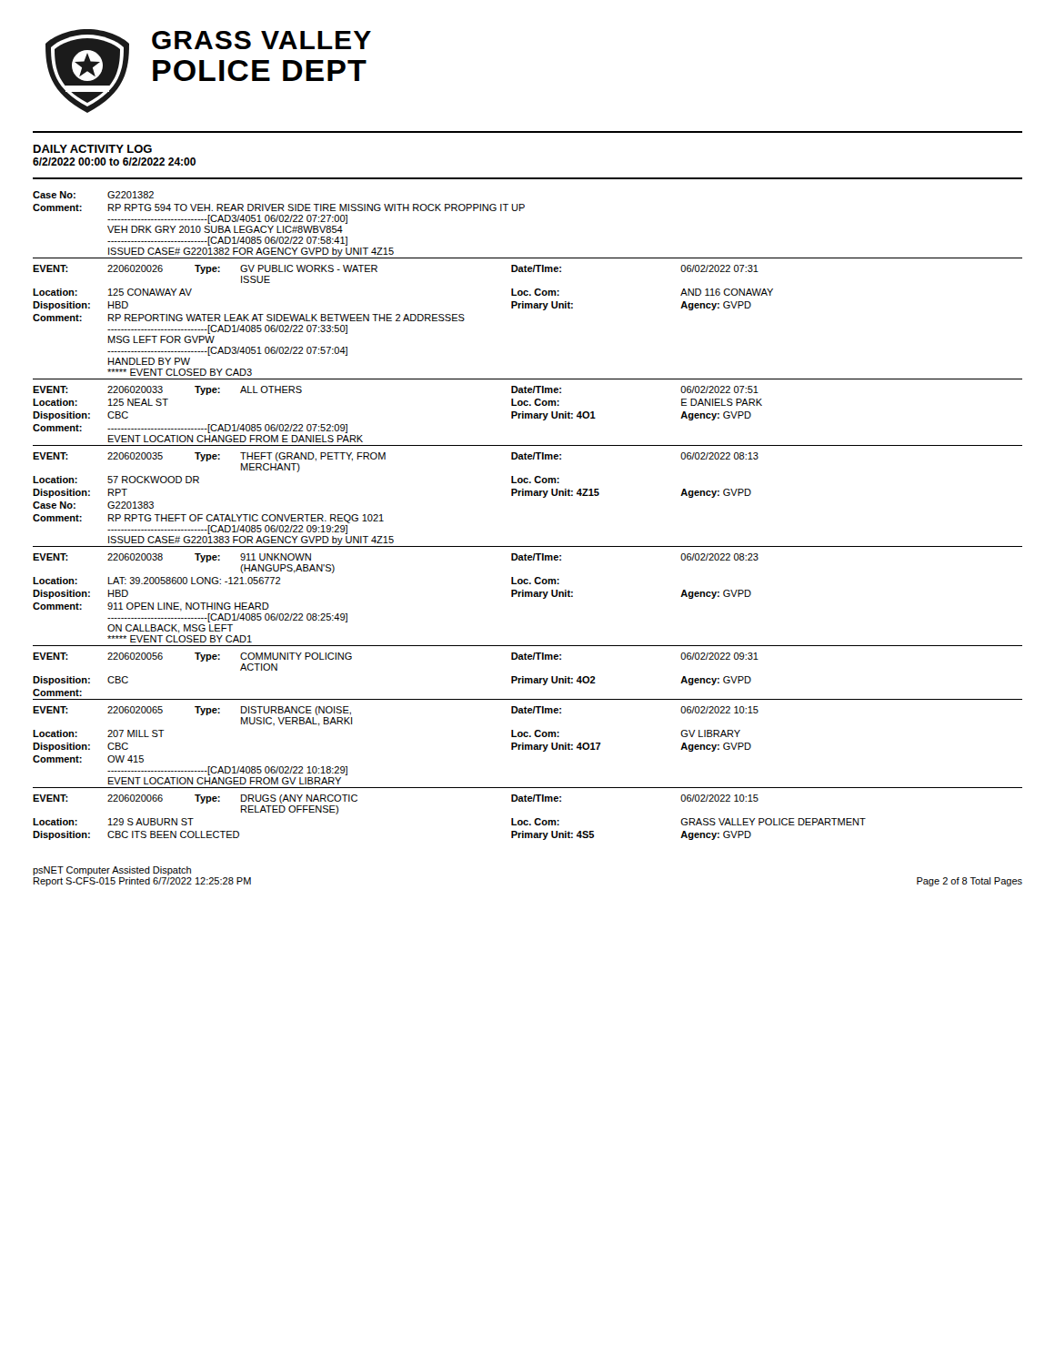GRASS VALLEY
POLICE DEPT
DAILY ACTIVITY LOG
6/2/2022 00:00 to 6/2/2022 24:00
| Case No: | G2201382 |
| Comment: | RP RPTG 594 TO VEH. REAR DRIVER SIDE TIRE MISSING WITH ROCK PROPPING IT UP ------------------------------[CAD3/4051 06/02/22 07:27:00] VEH DRK GRY 2010 SUBA LEGACY LIC#8WBV854 ------------------------------[CAD1/4085 06/02/22 07:58:41] ISSUED CASE# G2201382 FOR AGENCY GVPD by UNIT 4Z15 |
| EVENT: | 2206020026 | Type: | GV PUBLIC WORKS - WATER ISSUE | Date/TIme: | 06/02/2022 07:31 |
| Location: | 125 CONAWAY AV | Loc. Com: | AND 116 CONAWAY |
| Disposition: | HBD | Primary Unit: | Agency: GVPD |
| Comment: | RP REPORTING WATER LEAK AT SIDEWALK BETWEEN THE 2 ADDRESSES ------------------------------[CAD1/4085 06/02/22 07:33:50] MSG LEFT FOR GVPW ------------------------------[CAD3/4051 06/02/22 07:57:04] HANDLED BY PW ***** EVENT CLOSED BY CAD3 |
| EVENT: | 2206020033 | Type: | ALL OTHERS | Date/TIme: | 06/02/2022 07:51 |
| Location: | 125 NEAL ST | Loc. Com: | E DANIELS PARK |
| Disposition: | CBC | Primary Unit: 4O1 | Agency: GVPD |
| Comment: | ------------------------------[CAD1/4085 06/02/22 07:52:09] EVENT LOCATION CHANGED FROM E DANIELS PARK |
| EVENT: | 2206020035 | Type: | THEFT (GRAND, PETTY, FROM MERCHANT) | Date/TIme: | 06/02/2022 08:13 |
| Location: | 57 ROCKWOOD DR | Loc. Com: | |
| Disposition: | RPT | Primary Unit: 4Z15 | Agency: GVPD |
| Case No: | G2201383 |
| Comment: | RP RPTG THEFT OF CATALYTIC CONVERTER. REQG 1021 ------------------------------[CAD1/4085 06/02/22 09:19:29] ISSUED CASE# G2201383 FOR AGENCY GVPD by UNIT 4Z15 |
| EVENT: | 2206020038 | Type: | 911 UNKNOWN (HANGUPS,ABAN'S) | Date/TIme: | 06/02/2022 08:23 |
| Location: | LAT: 39.20058600 LONG: -121.056772 | Loc. Com: | |
| Disposition: | HBD | Primary Unit: | Agency: GVPD |
| Comment: | 911 OPEN LINE, NOTHING HEARD ------------------------------[CAD1/4085 06/02/22 08:25:49] ON CALLBACK, MSG LEFT ***** EVENT CLOSED BY CAD1 |
| EVENT: | 2206020056 | Type: | COMMUNITY POLICING ACTION | Date/TIme: | 06/02/2022 09:31 |
| Disposition: | CBC | Primary Unit: 4O2 | Agency: GVPD |
| Comment: | |
| EVENT: | 2206020065 | Type: | DISTURBANCE (NOISE, MUSIC, VERBAL, BARKI | Date/TIme: | 06/02/2022 10:15 |
| Location: | 207 MILL ST | Loc. Com: | GV LIBRARY |
| Disposition: | CBC | Primary Unit: 4O17 | Agency: GVPD |
| Comment: | OW 415 ------------------------------[CAD1/4085 06/02/22 10:18:29] EVENT LOCATION CHANGED FROM GV LIBRARY |
| EVENT: | 2206020066 | Type: | DRUGS (ANY NARCOTIC RELATED OFFENSE) | Date/TIme: | 06/02/2022 10:15 |
| Location: | 129 S AUBURN ST | Loc. Com: | GRASS VALLEY POLICE DEPARTMENT |
| Disposition: | CBC ITS BEEN COLLECTED | Primary Unit: 4S5 | Agency: GVPD |
psNET Computer Assisted Dispatch
Report S-CFS-015 Printed 6/7/2022 12:25:28 PM Page 2 of 8 Total Pages